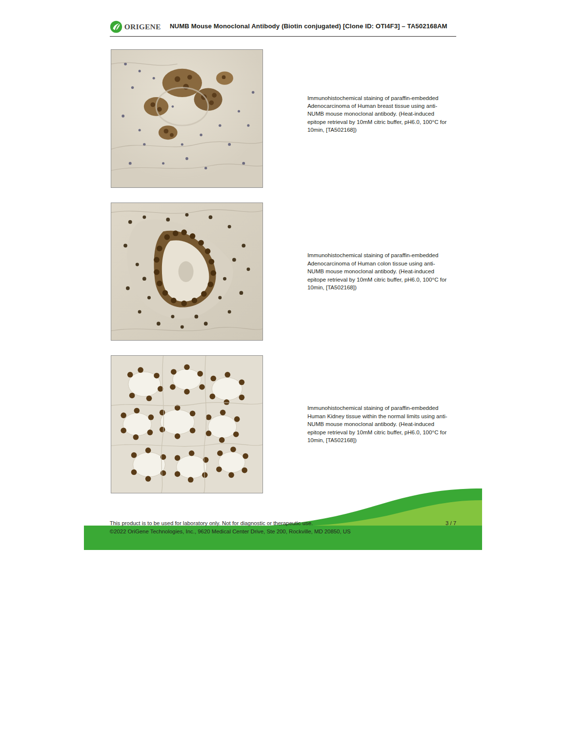ORI GENE
NUMB Mouse Monoclonal Antibody (Biotin conjugated) [Clone ID: OTI4F3] – TA502168AM
Immunohistochemical staining of paraffin-embedded Adenocarcinoma of Human breast tissue using anti-NUMB mouse monoclonal antibody. (Heat-induced epitope retrieval by 10mM citric buffer, pH6.0, 100°C for 10min, [TA502168])
Immunohistochemical staining of paraffin-embedded Adenocarcinoma of Human colon tissue using anti-NUMB mouse monoclonal antibody. (Heat-induced epitope retrieval by 10mM citric buffer, pH6.0, 100°C for 10min, [TA502168])
Immunohistochemical staining of paraffin-embedded Human Kidney tissue within the normal limits using anti-NUMB mouse monoclonal antibody. (Heat-induced epitope retrieval by 10mM citric buffer, pH6.0, 100°C for 10min, [TA502168])
3 / 7 This product is to be used for laboratory only. Not for diagnostic or therapeutic use.
©2022 OriGene Technologies, Inc., 9620 Medical Center Drive, Ste 200, Rockville, MD 20850, US